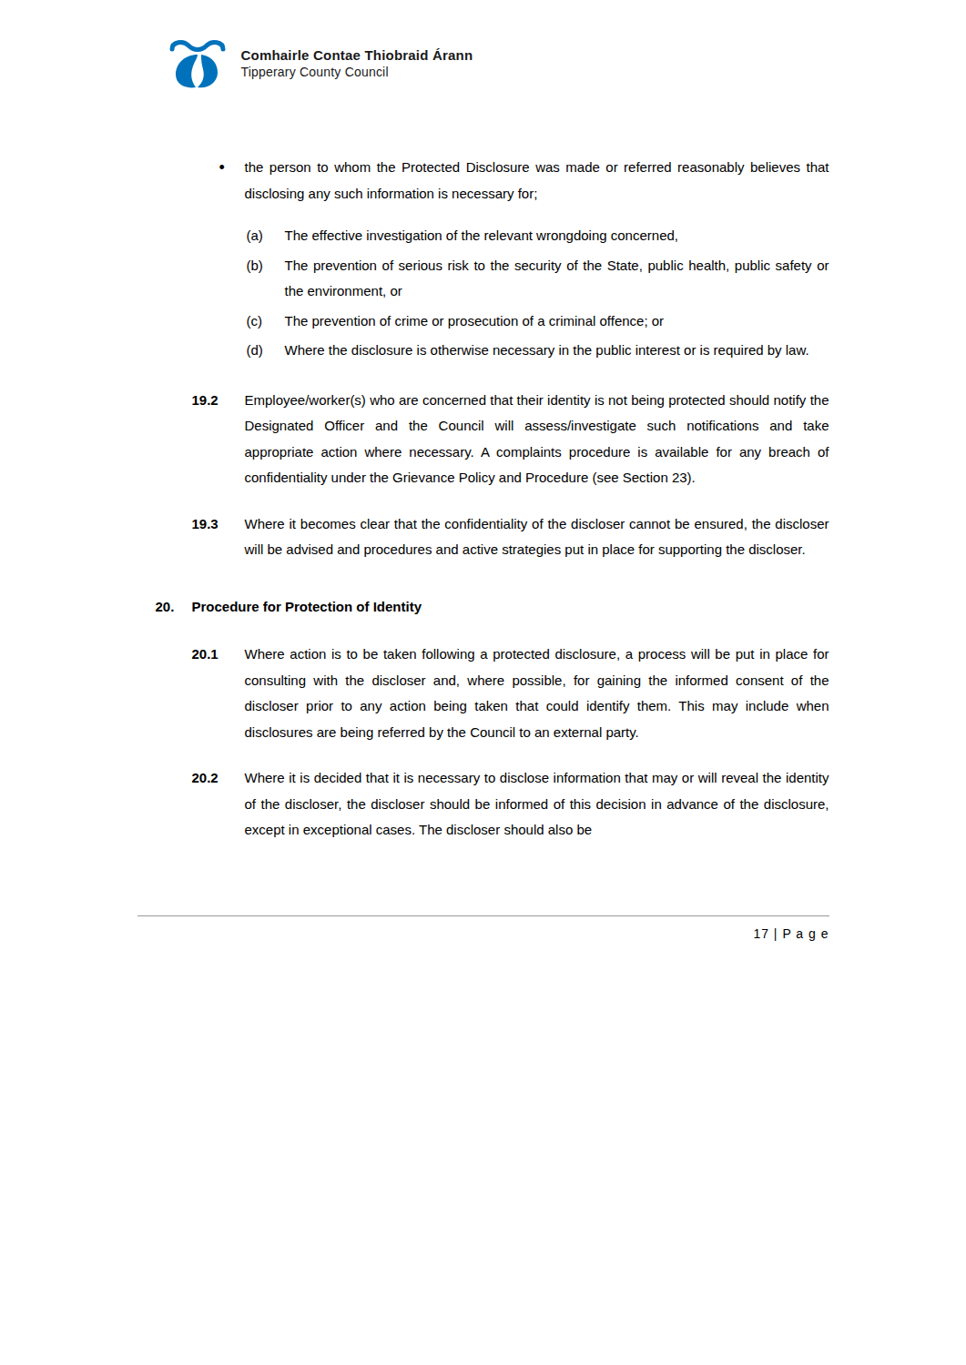Comhairle Contae Thiobraid Árann
Tipperary County Council
the person to whom the Protected Disclosure was made or referred reasonably believes that disclosing any such information is necessary for;
(a) The effective investigation of the relevant wrongdoing concerned,
(b) The prevention of serious risk to the security of the State, public health, public safety or the environment, or
(c) The prevention of crime or prosecution of a criminal offence; or
(d) Where the disclosure is otherwise necessary in the public interest or is required by law.
19.2 Employee/worker(s) who are concerned that their identity is not being protected should notify the Designated Officer and the Council will assess/investigate such notifications and take appropriate action where necessary. A complaints procedure is available for any breach of confidentiality under the Grievance Policy and Procedure (see Section 23).
19.3 Where it becomes clear that the confidentiality of the discloser cannot be ensured, the discloser will be advised and procedures and active strategies put in place for supporting the discloser.
20. Procedure for Protection of Identity
20.1 Where action is to be taken following a protected disclosure, a process will be put in place for consulting with the discloser and, where possible, for gaining the informed consent of the discloser prior to any action being taken that could identify them. This may include when disclosures are being referred by the Council to an external party.
20.2 Where it is decided that it is necessary to disclose information that may or will reveal the identity of the discloser, the discloser should be informed of this decision in advance of the disclosure, except in exceptional cases. The discloser should also be
17 | P a g e